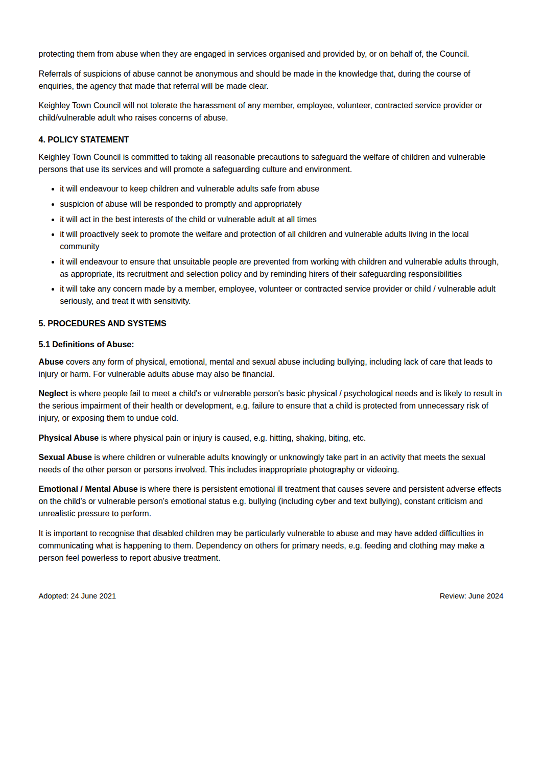protecting them from abuse when they are engaged in services organised and provided by, or on behalf of, the Council.
Referrals of suspicions of abuse cannot be anonymous and should be made in the knowledge that, during the course of enquiries, the agency that made that referral will be made clear.
Keighley Town Council will not tolerate the harassment of any member, employee, volunteer, contracted service provider or child/vulnerable adult who raises concerns of abuse.
4. POLICY STATEMENT
Keighley Town Council is committed to taking all reasonable precautions to safeguard the welfare of children and vulnerable persons that use its services and will promote a safeguarding culture and environment.
it will endeavour to keep children and vulnerable adults safe from abuse
suspicion of abuse will be responded to promptly and appropriately
it will act in the best interests of the child or vulnerable adult at all times
it will proactively seek to promote the welfare and protection of all children and vulnerable adults living in the local community
it will endeavour to ensure that unsuitable people are prevented from working with children and vulnerable adults through, as appropriate, its recruitment and selection policy and by reminding hirers of their safeguarding responsibilities
it will take any concern made by a member, employee, volunteer or contracted service provider or child / vulnerable adult seriously, and treat it with sensitivity.
5. PROCEDURES AND SYSTEMS
5.1 Definitions of Abuse:
Abuse covers any form of physical, emotional, mental and sexual abuse including bullying, including lack of care that leads to injury or harm. For vulnerable adults abuse may also be financial.
Neglect is where people fail to meet a child's or vulnerable person's basic physical / psychological needs and is likely to result in the serious impairment of their health or development, e.g. failure to ensure that a child is protected from unnecessary risk of injury, or exposing them to undue cold.
Physical Abuse is where physical pain or injury is caused, e.g. hitting, shaking, biting, etc.
Sexual Abuse is where children or vulnerable adults knowingly or unknowingly take part in an activity that meets the sexual needs of the other person or persons involved. This includes inappropriate photography or videoing.
Emotional / Mental Abuse is where there is persistent emotional ill treatment that causes severe and persistent adverse effects on the child's or vulnerable person's emotional status e.g. bullying (including cyber and text bullying), constant criticism and unrealistic pressure to perform.
It is important to recognise that disabled children may be particularly vulnerable to abuse and may have added difficulties in communicating what is happening to them. Dependency on others for primary needs, e.g. feeding and clothing may make a person feel powerless to report abusive treatment.
Adopted: 24 June 2021 Review: June 2024